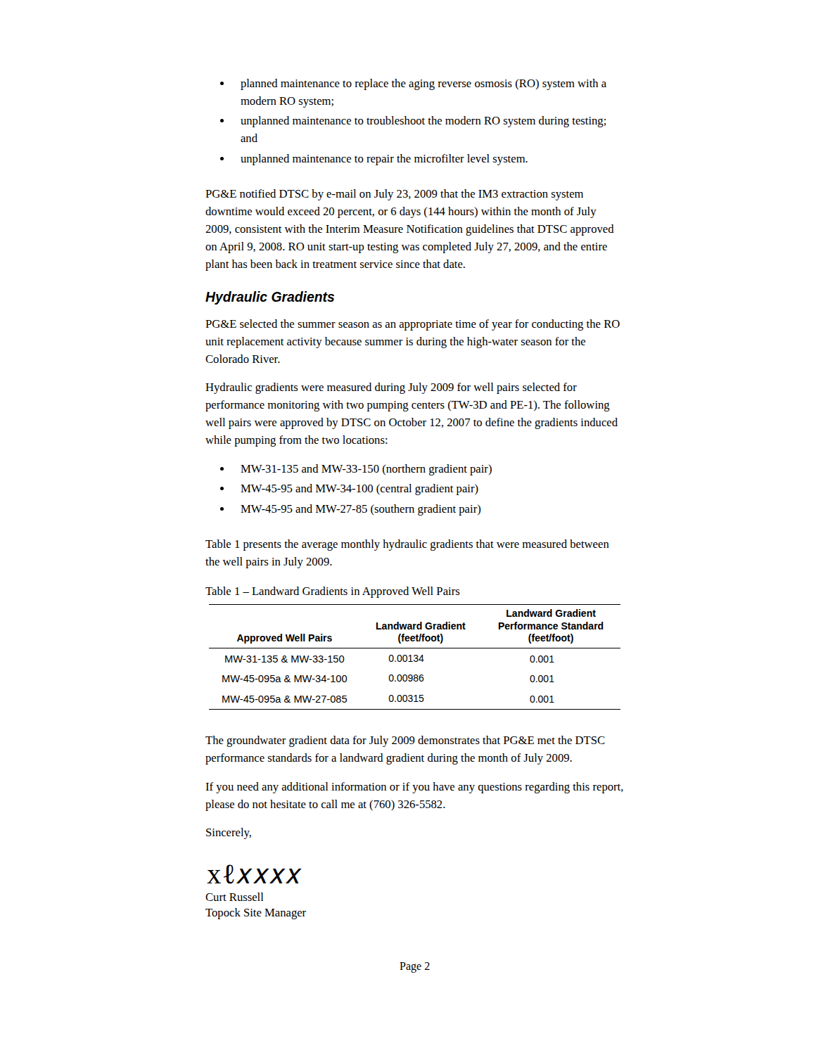planned maintenance to replace the aging reverse osmosis (RO) system with a modern RO system;
unplanned maintenance to troubleshoot the modern RO system during testing; and
unplanned maintenance to repair the microfilter level system.
PG&E notified DTSC by e-mail on July 23, 2009 that the IM3 extraction system downtime would exceed 20 percent, or 6 days (144 hours) within the month of July 2009, consistent with the Interim Measure Notification guidelines that DTSC approved on April 9, 2008. RO unit start-up testing was completed July 27, 2009, and the entire plant has been back in treatment service since that date.
Hydraulic Gradients
PG&E selected the summer season as an appropriate time of year for conducting the RO unit replacement activity because summer is during the high-water season for the Colorado River.
Hydraulic gradients were measured during July 2009 for well pairs selected for performance monitoring with two pumping centers (TW-3D and PE-1). The following well pairs were approved by DTSC on October 12, 2007 to define the gradients induced while pumping from the two locations:
MW-31-135 and MW-33-150 (northern gradient pair)
MW-45-95 and MW-34-100 (central gradient pair)
MW-45-95 and MW-27-85 (southern gradient pair)
Table 1 presents the average monthly hydraulic gradients that were measured between the well pairs in July 2009.
Table 1 – Landward Gradients in Approved Well Pairs
| Approved Well Pairs | Landward Gradient (feet/foot) | Landward Gradient Performance Standard (feet/foot) |
| --- | --- | --- |
| MW-31-135 & MW-33-150 | 0.00134 | 0.001 |
| MW-45-095a & MW-34-100 | 0.00986 | 0.001 |
| MW-45-095a & MW-27-085 | 0.00315 | 0.001 |
The groundwater gradient data for July 2009 demonstrates that PG&E met the DTSC performance standards for a landward gradient during the month of July 2009.
If you need any additional information or if you have any questions regarding this report, please do not hesitate to call me at (760) 326-5582.
Sincerely,
 x ℓ 𝑥 𝑥 𝑥 𝑥 
Curt Russell
Topock Site Manager
Page 2